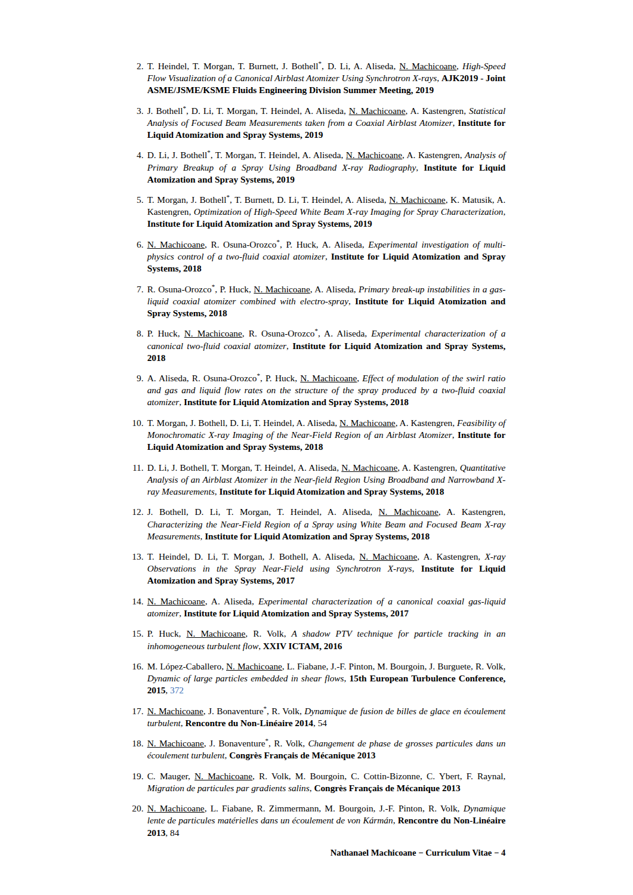T. Heindel, T. Morgan, T. Burnett, J. Bothell*, D. Li, A. Aliseda, N. Machicoane, High-Speed Flow Visualization of a Canonical Airblast Atomizer Using Synchrotron X-rays, AJK2019 - Joint ASME/JSME/KSME Fluids Engineering Division Summer Meeting, 2019
J. Bothell*, D. Li, T. Morgan, T. Heindel, A. Aliseda, N. Machicoane, A. Kastengren, Statistical Analysis of Focused Beam Measurements taken from a Coaxial Airblast Atomizer, Institute for Liquid Atomization and Spray Systems, 2019
D. Li, J. Bothell*, T. Morgan, T. Heindel, A. Aliseda, N. Machicoane, A. Kastengren, Analysis of Primary Breakup of a Spray Using Broadband X-ray Radiography, Institute for Liquid Atomization and Spray Systems, 2019
T. Morgan, J. Bothell*, T. Burnett, D. Li, T. Heindel, A. Aliseda, N. Machicoane, K. Matusik, A. Kastengren, Optimization of High-Speed White Beam X-ray Imaging for Spray Characterization, Institute for Liquid Atomization and Spray Systems, 2019
N. Machicoane, R. Osuna-Orozco*, P. Huck, A. Aliseda, Experimental investigation of multi-physics control of a two-fluid coaxial atomizer, Institute for Liquid Atomization and Spray Systems, 2018
R. Osuna-Orozco*, P. Huck, N. Machicoane, A. Aliseda, Primary break-up instabilities in a gas-liquid coaxial atomizer combined with electro-spray, Institute for Liquid Atomization and Spray Systems, 2018
P. Huck, N. Machicoane, R. Osuna-Orozco*, A. Aliseda, Experimental characterization of a canonical two-fluid coaxial atomizer, Institute for Liquid Atomization and Spray Systems, 2018
A. Aliseda, R. Osuna-Orozco*, P. Huck, N. Machicoane, Effect of modulation of the swirl ratio and gas and liquid flow rates on the structure of the spray produced by a two-fluid coaxial atomizer, Institute for Liquid Atomization and Spray Systems, 2018
T. Morgan, J. Bothell, D. Li, T. Heindel, A. Aliseda, N. Machicoane, A. Kastengren, Feasibility of Monochromatic X-ray Imaging of the Near-Field Region of an Airblast Atomizer, Institute for Liquid Atomization and Spray Systems, 2018
D. Li, J. Bothell, T. Morgan, T. Heindel, A. Aliseda, N. Machicoane, A. Kastengren, Quantitative Analysis of an Airblast Atomizer in the Near-field Region Using Broadband and Narrowband X-ray Measurements, Institute for Liquid Atomization and Spray Systems, 2018
J. Bothell, D. Li, T. Morgan, T. Heindel, A. Aliseda, N. Machicoane, A. Kastengren, Characterizing the Near-Field Region of a Spray using White Beam and Focused Beam X-ray Measurements, Institute for Liquid Atomization and Spray Systems, 2018
T. Heindel, D. Li, T. Morgan, J. Bothell, A. Aliseda, N. Machicoane, A. Kastengren, X-ray Observations in the Spray Near-Field using Synchrotron X-rays, Institute for Liquid Atomization and Spray Systems, 2017
N. Machicoane, A. Aliseda, Experimental characterization of a canonical coaxial gas-liquid atomizer, Institute for Liquid Atomization and Spray Systems, 2017
P. Huck, N. Machicoane, R. Volk, A shadow PTV technique for particle tracking in an inhomogeneous turbulent flow, XXIV ICTAM, 2016
M. López-Caballero, N. Machicoane, L. Fiabane, J.-F. Pinton, M. Bourgoin, J. Burguete, R. Volk, Dynamic of large particles embedded in shear flows, 15th European Turbulence Conference, 2015, 372
N. Machicoane, J. Bonaventure*, R. Volk, Dynamique de fusion de billes de glace en écoulement turbulent, Rencontre du Non-Linéaire 2014, 54
N. Machicoane, J. Bonaventure*, R. Volk, Changement de phase de grosses particules dans un écoulement turbulent, Congrès Français de Mécanique 2013
C. Mauger, N. Machicoane, R. Volk, M. Bourgoin, C. Cottin-Bizonne, C. Ybert, F. Raynal, Migration de particules par gradients salins, Congrès Français de Mécanique 2013
N. Machicoane, L. Fiabane, R. Zimmermann, M. Bourgoin, J.-F. Pinton, R. Volk, Dynamique lente de particules matérielles dans un écoulement de von Kármán, Rencontre du Non-Linéaire 2013, 84
Nathanael Machicoane − Curriculum Vitae − 4